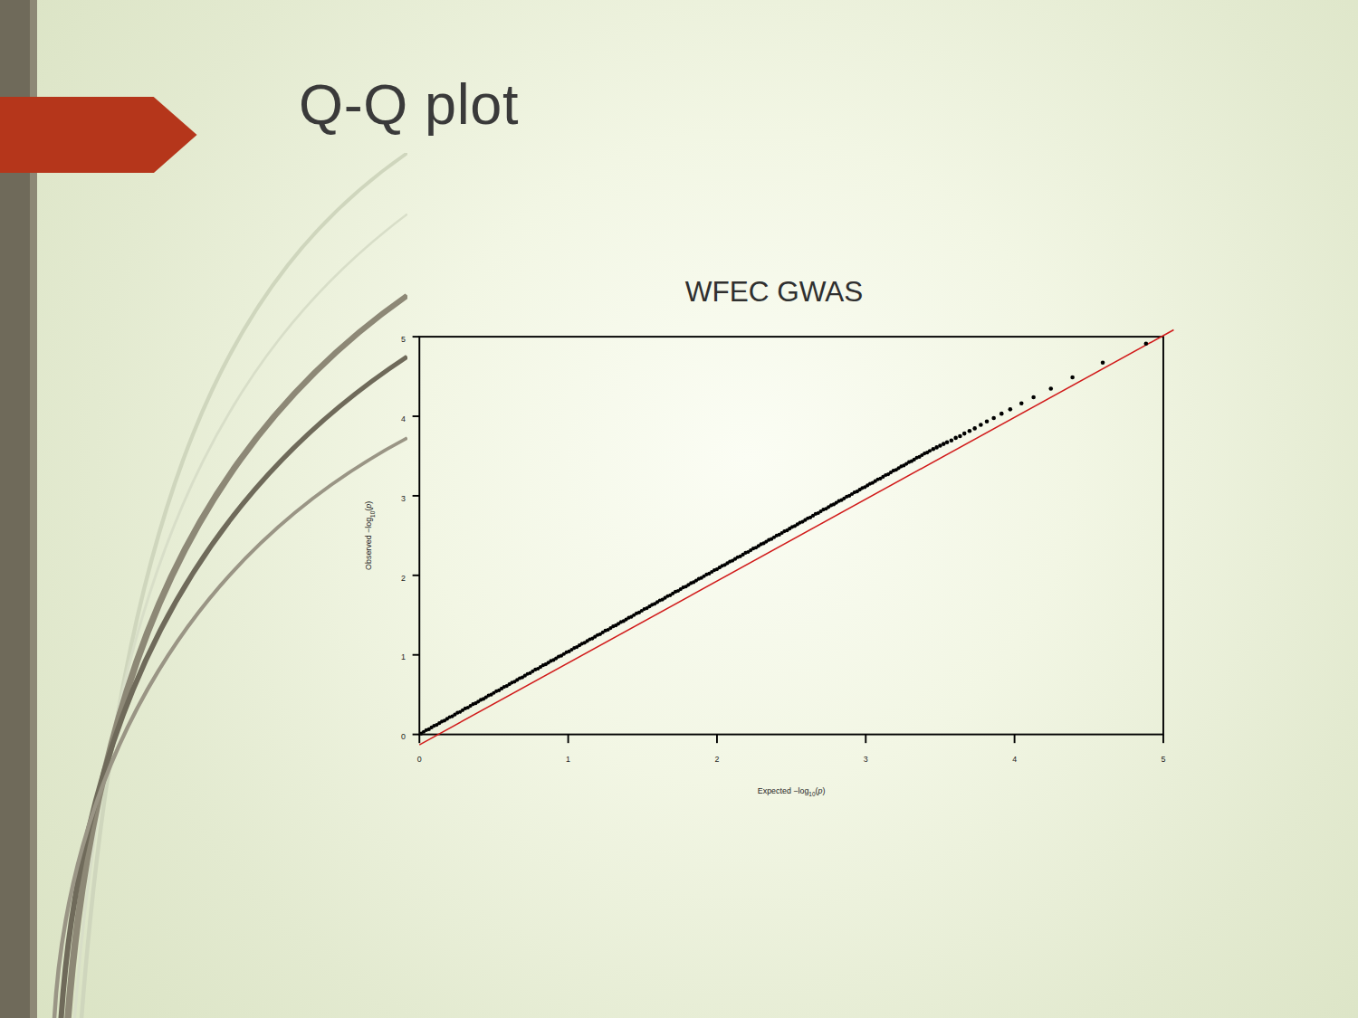Q-Q plot
WFEC GWAS
0 1 2 3 4 5 0 1 2 3 4 5 Expected −log10(p) Observed −log10(p)